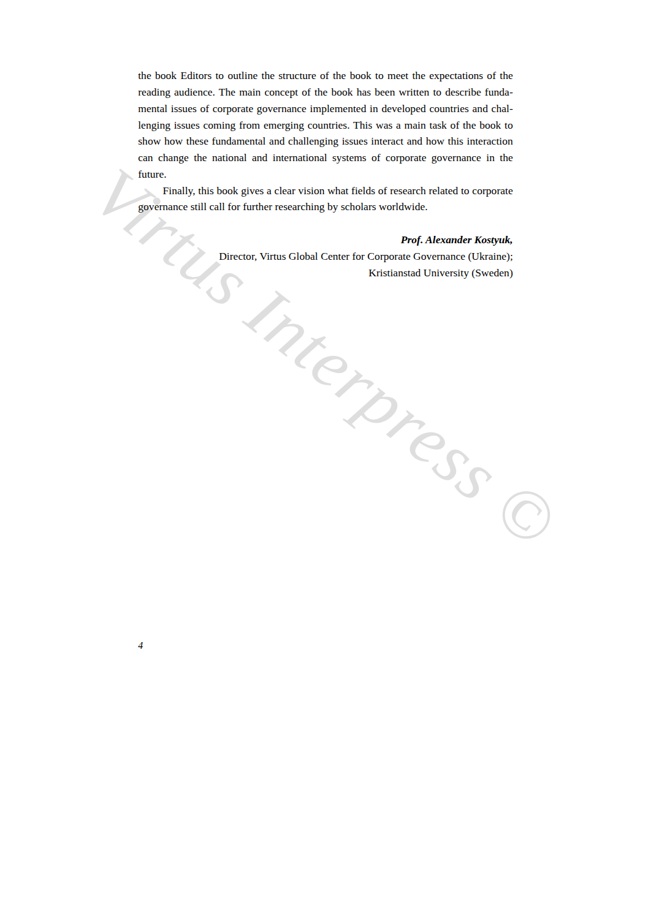Virtus Interpress ©
the book Editors to outline the structure of the book to meet the expectations of the reading audience. The main concept of the book has been written to describe fundamental issues of corporate governance implemented in developed countries and challenging issues coming from emerging countries. This was a main task of the book to show how these fundamental and challenging issues interact and how this interaction can change the national and international systems of corporate governance in the future.
Finally, this book gives a clear vision what fields of research related to corporate governance still call for further researching by scholars worldwide.
Prof. Alexander Kostyuk,
Director, Virtus Global Center for Corporate Governance (Ukraine);
Kristianstad University (Sweden)
4